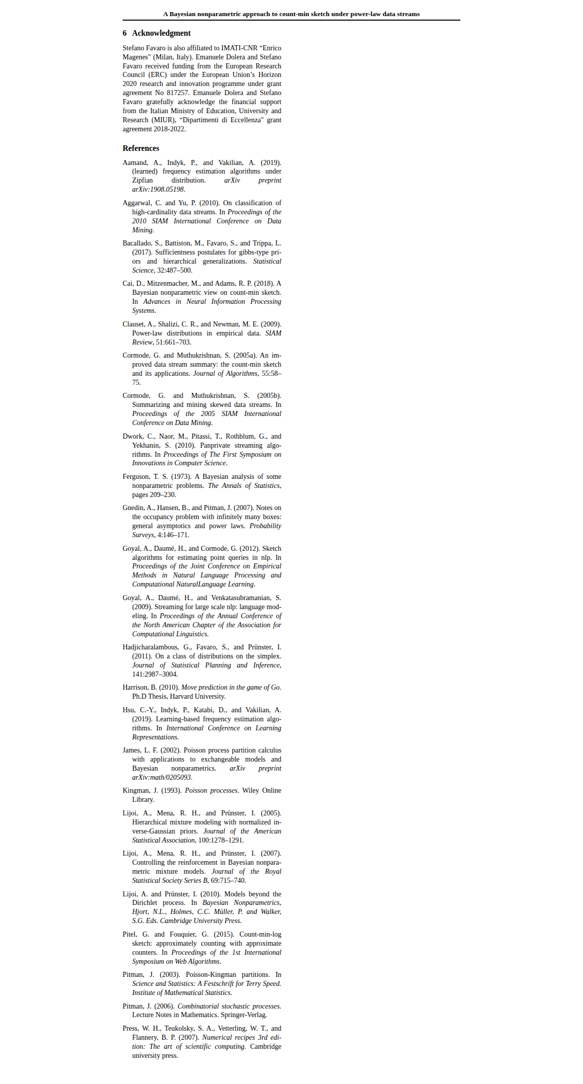A Bayesian nonparametric approach to count-min sketch under power-law data streams
6 Acknowledgment
Stefano Favaro is also affiliated to IMATI-CNR “Enrico Magenes" (Milan, Italy). Emanuele Dolera and Stefano Favaro received funding from the European Research Council (ERC) under the European Union’s Horizon 2020 research and innovation programme under grant agreement No 817257. Emanuele Dolera and Stefano Favaro gratefully acknowledge the financial support from the Italian Ministry of Education, University and Research (MIUR), “Dipartimenti di Eccellenza" grant agreement 2018-2022.
References
Aamand, A., Indyk, P., and Vakilian, A. (2019). (learned) frequency estimation algorithms under Zipfian distribution. arXiv preprint arXiv:1908.05198.
Aggarwal, C. and Yu, P. (2010). On classification of high-cardinality data streams. In Proceedings of the 2010 SIAM International Conference on Data Mining.
Bacallado, S., Battiston, M., Favaro, S., and Trippa, L. (2017). Sufficientness postulates for gibbs-type priors and hierarchical generalizations. Statistical Science, 32:487–500.
Cai, D., Mitzenmacher, M., and Adams, R. P. (2018). A Bayesian nonparametric view on count-min sketch. In Advances in Neural Information Processing Systems.
Clauset, A., Shalizi, C. R., and Newman, M. E. (2009). Power-law distributions in empirical data. SIAM Review, 51:661–703.
Cormode, G. and Muthukrishnan, S. (2005a). An improved data stream summary: the count-min sketch and its applications. Journal of Algorithms, 55:58–75.
Cormode, G. and Muthukrishnan, S. (2005b). Summarizing and mining skewed data streams. In Proceedings of the 2005 SIAM International Conference on Data Mining.
Dwork, C., Naor, M., Pitassi, T., Rothblum, G., and Yekhanin, S. (2010). Panprivate streaming algorithms. In Proceedings of The First Symposium on Innovations in Computer Science.
Ferguson, T. S. (1973). A Bayesian analysis of some nonparametric problems. The Annals of Statistics, pages 209–230.
Gnedin, A., Hansen, B., and Pitman, J. (2007). Notes on the occupancy problem with infinitely many boxes: general asymptotics and power laws. Probability Surveys, 4:146–171.
Goyal, A., Daumé, H., and Cormode, G. (2012). Sketch algorithms for estimating point queries in nlp. In Proceedings of the Joint Conference on Empirical Methods in Natural Language Processing and Computational NaturalLanguage Learning.
Goyal, A., Daumé, H., and Venkatasubramanian, S. (2009). Streaming for large scale nlp: language modeling. In Proceedings of the Annual Conference of the North American Chapter of the Association for Computational Linguistics.
Hadjicharalambous, G., Favaro, S., and Prünster, I. (2011). On a class of distributions on the simplex. Journal of Statistical Planning and Inference, 141:2987–3004.
Harrison, B. (2010). Move prediction in the game of Go. Ph.D Thesis, Harvard University.
Hsu, C.-Y., Indyk, P., Katabi, D., and Vakilian, A. (2019). Learning-based frequency estimation algorithms. In International Conference on Learning Representations.
James, L. F. (2002). Poisson process partition calculus with applications to exchangeable models and Bayesian nonparametrics. arXiv preprint arXiv:math/0205093.
Kingman, J. (1993). Poisson processes. Wiley Online Library.
Lijoi, A., Mena, R. H., and Prünster, I. (2005). Hierarchical mixture modeling with normalized inverse-Gaussian priors. Journal of the American Statistical Association, 100:1278–1291.
Lijoi, A., Mena, R. H., and Prünster, I. (2007). Controlling the reinforcement in Bayesian nonparametric mixture models. Journal of the Royal Statistical Society Series B, 69:715–740.
Lijoi, A. and Prünster, I. (2010). Models beyond the Dirichlet process. In Bayesian Nonparametrics, Hjort, N.L., Holmes, C.C. Müller, P. and Walker, S.G. Eds. Cambridge University Press.
Pitel, G. and Fouquier, G. (2015). Count-min-log sketch: approximately counting with approximate counters. In Proceedings of the 1st International Symposium on Web Algorithms.
Pitman, J. (2003). Poisson-Kingman partitions. In Science and Statistics: A Festschrift for Terry Speed. Institute of Mathematical Statistics.
Pitman, J. (2006). Combinatorial stochastic processes. Lecture Notes in Mathematics. Springer-Verlag.
Press, W. H., Teukolsky, S. A., Vetterling, W. T., and Flannery, B. P. (2007). Numerical recipes 3rd edition: The art of scientific computing. Cambridge university press.